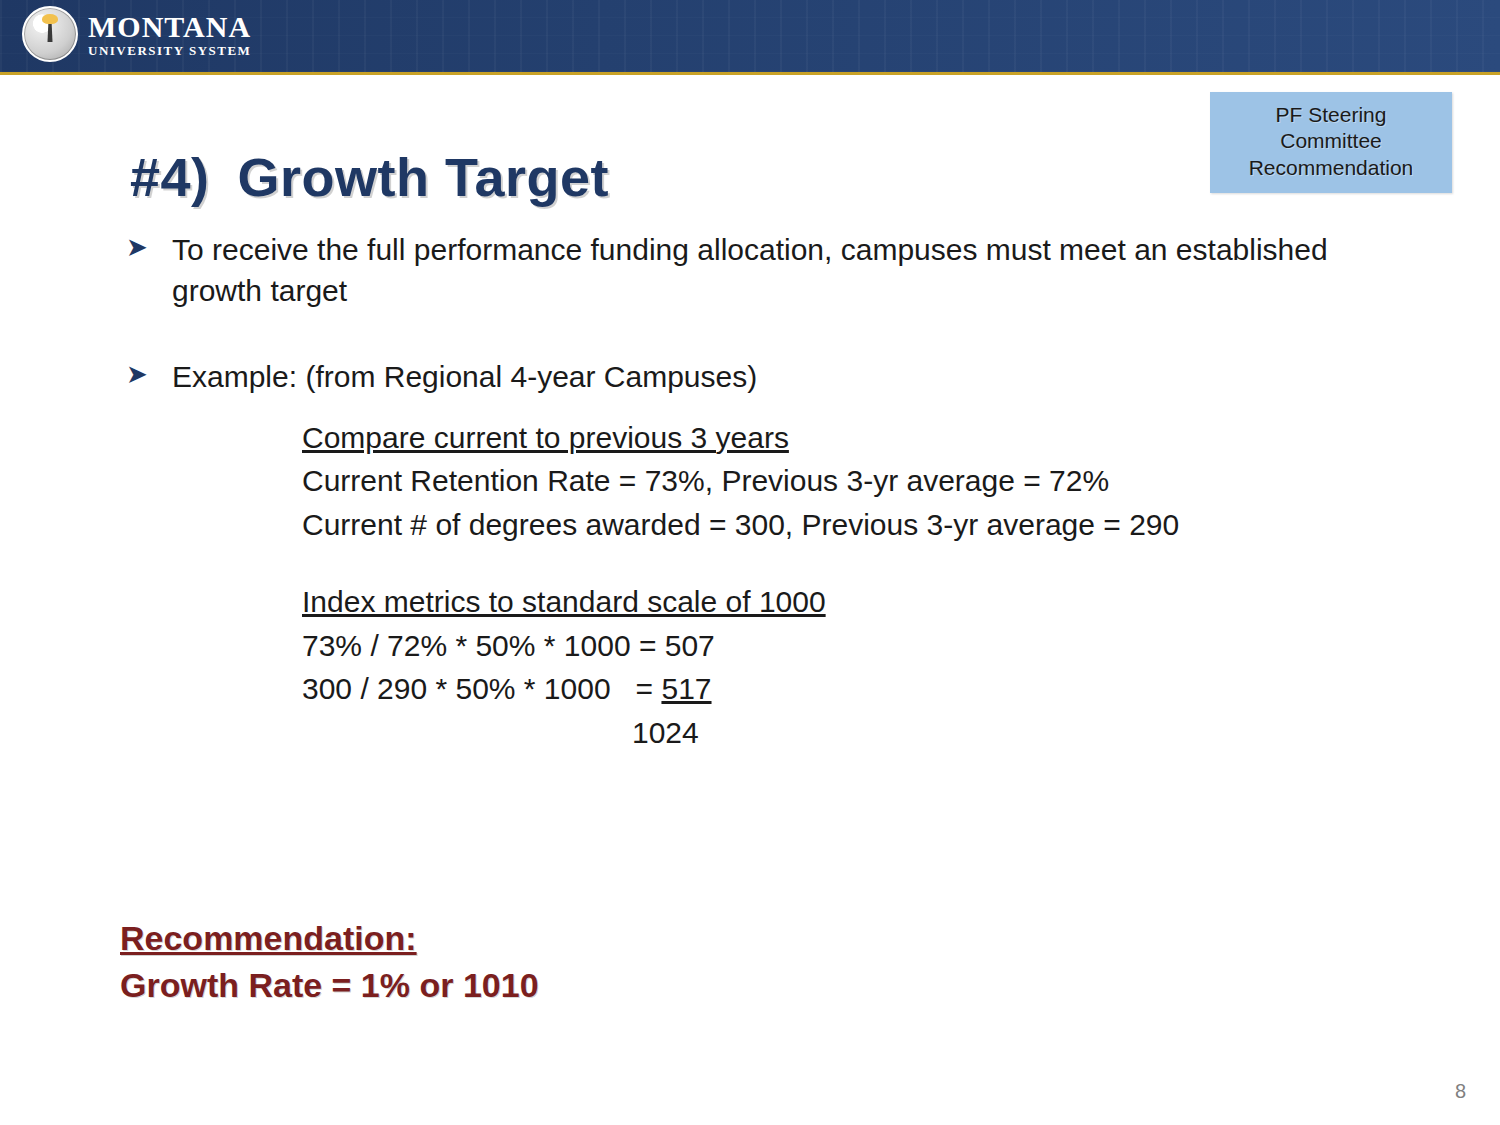MONTANA UNIVERSITY SYSTEM
PF Steering
Committee
Recommendation
#4) Growth Target
To receive the full performance funding allocation, campuses must meet an established growth target
Example: (from Regional 4-year Campuses)
Compare current to previous 3 years
Current Retention Rate = 73%, Previous 3-yr average = 72%
Current # of degrees awarded = 300, Previous 3-yr average = 290
Index metrics to standard scale of 1000
73% / 72% * 50% * 1000 = 507
300 / 290 * 50% * 1000 = 517
1024
Recommendation: Growth Rate = 1% or 1010
8